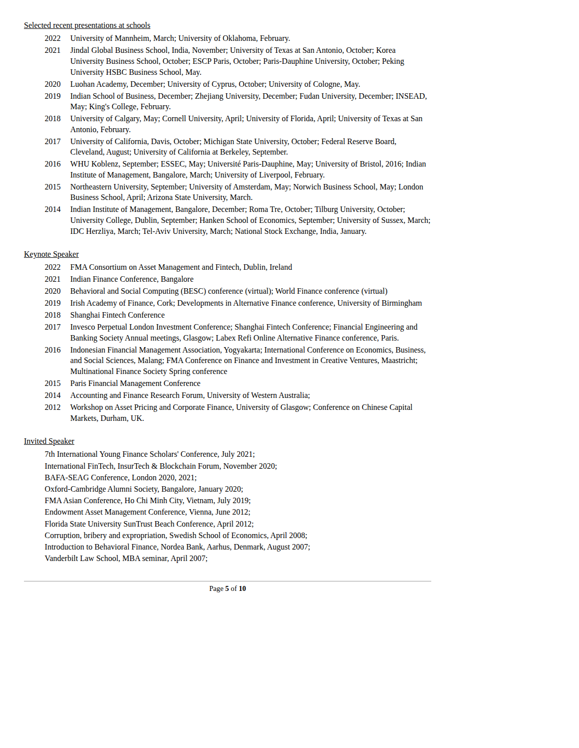Selected recent presentations at schools
2022
University of Mannheim, March; University of Oklahoma, February.
2021
Jindal Global Business School, India, November; University of Texas at San Antonio, October; Korea University Business School, October; ESCP Paris, October; Paris-Dauphine University, October; Peking University HSBC Business School, May.
2020
Luohan Academy, December; University of Cyprus, October; University of Cologne, May.
2019
Indian School of Business, December; Zhejiang University, December; Fudan University, December; INSEAD, May; King's College, February.
2018
University of Calgary, May; Cornell University, April; University of Florida, April; University of Texas at San Antonio, February.
2017
University of California, Davis, October; Michigan State University, October; Federal Reserve Board, Cleveland, August; University of California at Berkeley, September.
2016
WHU Koblenz, September; ESSEC, May; Université Paris-Dauphine, May; University of Bristol, 2016; Indian Institute of Management, Bangalore, March; University of Liverpool, February.
2015
Northeastern University, September; University of Amsterdam, May; Norwich Business School, May; London Business School, April; Arizona State University, March.
2014
Indian Institute of Management, Bangalore, December; Roma Tre, October; Tilburg University, October; University College, Dublin, September; Hanken School of Economics, September; University of Sussex, March; IDC Herzliya, March; Tel-Aviv University, March; National Stock Exchange, India, January.
Keynote Speaker
2022
FMA Consortium on Asset Management and Fintech, Dublin, Ireland
2021
Indian Finance Conference, Bangalore
2020
Behavioral and Social Computing (BESC) conference (virtual); World Finance conference (virtual)
2019
Irish Academy of Finance, Cork; Developments in Alternative Finance conference, University of Birmingham
2018
Shanghai Fintech Conference
2017
Invesco Perpetual London Investment Conference; Shanghai Fintech Conference; Financial Engineering and Banking Society Annual meetings, Glasgow; Labex Refi Online Alternative Finance conference, Paris.
2016
Indonesian Financial Management Association, Yogyakarta; International Conference on Economics, Business, and Social Sciences, Malang; FMA Conference on Finance and Investment in Creative Ventures, Maastricht; Multinational Finance Society Spring conference
2015
Paris Financial Management Conference
2014
Accounting and Finance Research Forum, University of Western Australia;
2012
Workshop on Asset Pricing and Corporate Finance, University of Glasgow; Conference on Chinese Capital Markets, Durham, UK.
Invited Speaker
7th International Young Finance Scholars' Conference, July 2021;
International FinTech, InsurTech & Blockchain Forum, November 2020;
BAFA-SEAG Conference, London 2020, 2021;
Oxford-Cambridge Alumni Society, Bangalore, January 2020;
FMA Asian Conference, Ho Chi Minh City, Vietnam, July 2019;
Endowment Asset Management Conference, Vienna, June 2012;
Florida State University SunTrust Beach Conference, April 2012;
Corruption, bribery and expropriation, Swedish School of Economics, April 2008;
Introduction to Behavioral Finance, Nordea Bank, Aarhus, Denmark, August 2007;
Vanderbilt Law School, MBA seminar, April 2007;
Page 5 of 10